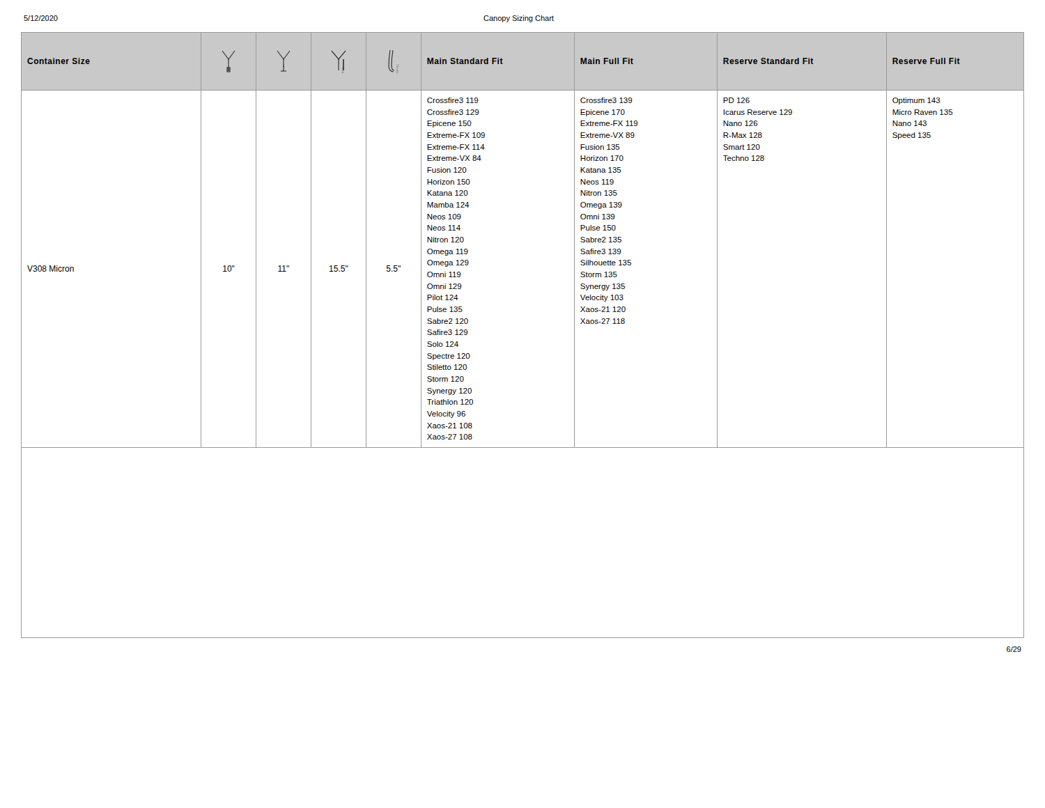5/12/2020
Canopy Sizing Chart
| Container Size | | | Length | Thickness | Main Standard Fit | Main Full Fit | Reserve Standard Fit | Reserve Full Fit |
| --- | --- | --- | --- | --- | --- | --- | --- | --- |
| V308 Micron | 10" | 11" | 15.5" | 5.5" | Crossfire3 119 Crossfire3 129 Epicene 150 Extreme-FX 109 Extreme-FX 114 Extreme-VX 84 Fusion 120 Horizon 150 Katana 120 Mamba 124 Neos 109 Neos 114 Nitron 120 Omega 119 Omega 129 Omni 119 Omni 129 Pilot 124 Pulse 135 Sabre2 120 Safire3 129 Solo 124 Spectre 120 Stiletto 120 Storm 120 Synergy 120 Triathlon 120 Velocity 96 Xaos-21 108 Xaos-27 108 | Crossfire3 139 Epicene 170 Extreme-FX 119 Extreme-VX 89 Fusion 135 Horizon 170 Katana 135 Neos 119 Nitron 135 Omega 139 Omni 139 Pulse 150 Sabre2 135 Safire3 139 Silhouette 135 Storm 135 Synergy 135 Velocity 103 Xaos-21 120 Xaos-27 118 | PD 126 Icarus Reserve 129 Nano 126 R-Max 128 Smart 120 Techno 128 | Optimum 143 Micro Raven 135 Nano 143 Speed 135 |
6/29